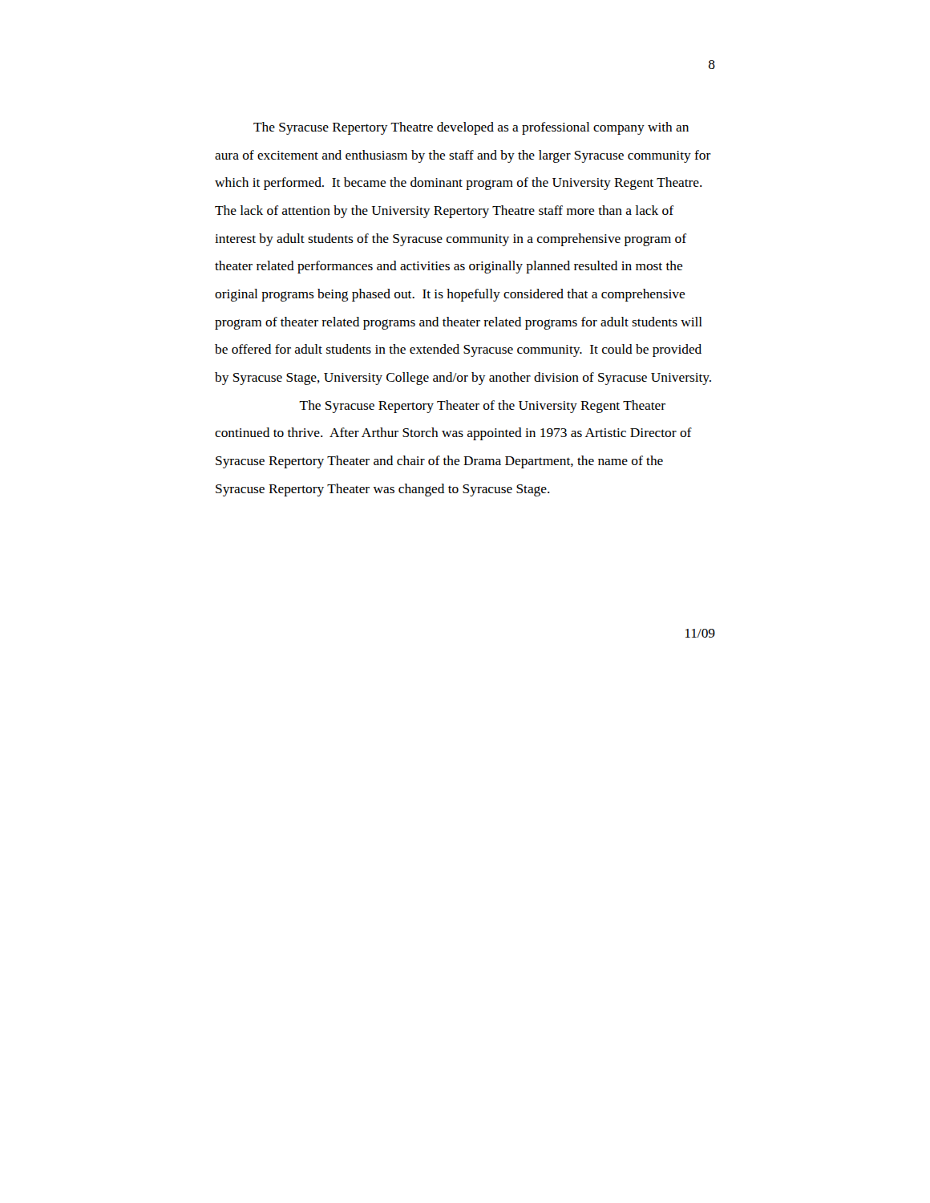8
The Syracuse Repertory Theatre developed as a professional company with an aura of excitement and enthusiasm by the staff and by the larger Syracuse community for which it performed. It became the dominant program of the University Regent Theatre. The lack of attention by the University Repertory Theatre staff more than a lack of interest by adult students of the Syracuse community in a comprehensive program of theater related performances and activities as originally planned resulted in most the original programs being phased out. It is hopefully considered that a comprehensive program of theater related programs and theater related programs for adult students will be offered for adult students in the extended Syracuse community. It could be provided by Syracuse Stage, University College and/or by another division of Syracuse University.
The Syracuse Repertory Theater of the University Regent Theater continued to thrive. After Arthur Storch was appointed in 1973 as Artistic Director of Syracuse Repertory Theater and chair of the Drama Department, the name of the Syracuse Repertory Theater was changed to Syracuse Stage.
11/09